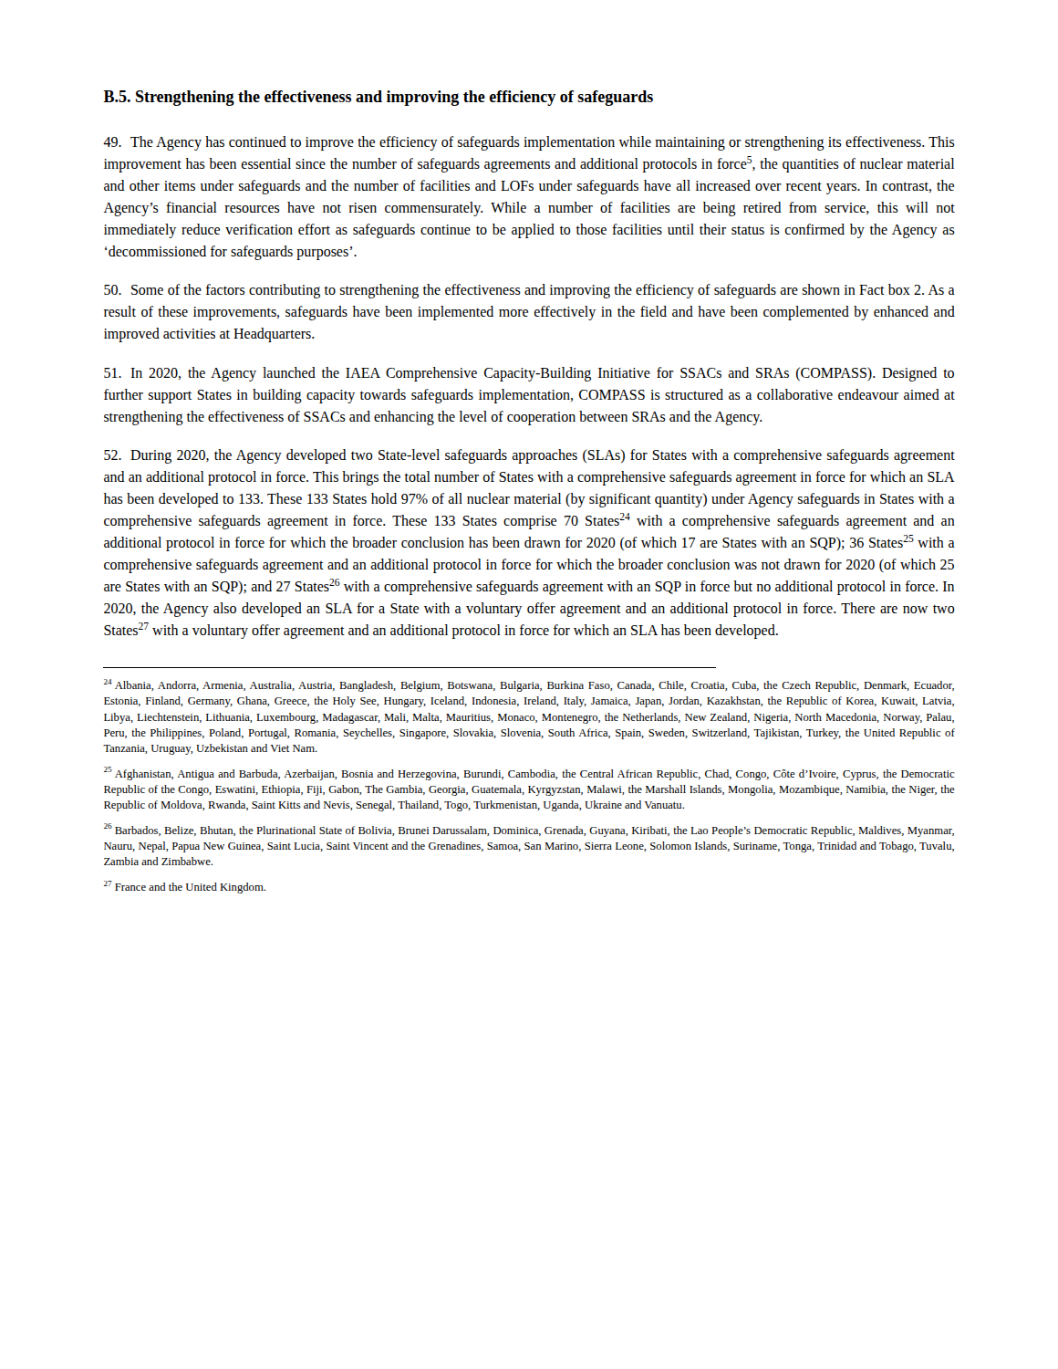B.5. Strengthening the effectiveness and improving the efficiency of safeguards
49. The Agency has continued to improve the efficiency of safeguards implementation while maintaining or strengthening its effectiveness. This improvement has been essential since the number of safeguards agreements and additional protocols in force5, the quantities of nuclear material and other items under safeguards and the number of facilities and LOFs under safeguards have all increased over recent years. In contrast, the Agency’s financial resources have not risen commensurately. While a number of facilities are being retired from service, this will not immediately reduce verification effort as safeguards continue to be applied to those facilities until their status is confirmed by the Agency as ‘decommissioned for safeguards purposes’.
50. Some of the factors contributing to strengthening the effectiveness and improving the efficiency of safeguards are shown in Fact box 2. As a result of these improvements, safeguards have been implemented more effectively in the field and have been complemented by enhanced and improved activities at Headquarters.
51. In 2020, the Agency launched the IAEA Comprehensive Capacity-Building Initiative for SSACs and SRAs (COMPASS). Designed to further support States in building capacity towards safeguards implementation, COMPASS is structured as a collaborative endeavour aimed at strengthening the effectiveness of SSACs and enhancing the level of cooperation between SRAs and the Agency.
52. During 2020, the Agency developed two State-level safeguards approaches (SLAs) for States with a comprehensive safeguards agreement and an additional protocol in force. This brings the total number of States with a comprehensive safeguards agreement in force for which an SLA has been developed to 133. These 133 States hold 97% of all nuclear material (by significant quantity) under Agency safeguards in States with a comprehensive safeguards agreement in force. These 133 States comprise 70 States24 with a comprehensive safeguards agreement and an additional protocol in force for which the broader conclusion has been drawn for 2020 (of which 17 are States with an SQP); 36 States25 with a comprehensive safeguards agreement and an additional protocol in force for which the broader conclusion was not drawn for 2020 (of which 25 are States with an SQP); and 27 States26 with a comprehensive safeguards agreement with an SQP in force but no additional protocol in force. In 2020, the Agency also developed an SLA for a State with a voluntary offer agreement and an additional protocol in force. There are now two States27 with a voluntary offer agreement and an additional protocol in force for which an SLA has been developed.
24Albania, Andorra, Armenia, Australia, Austria, Bangladesh, Belgium, Botswana, Bulgaria, Burkina Faso, Canada, Chile, Croatia, Cuba, the Czech Republic, Denmark, Ecuador, Estonia, Finland, Germany, Ghana, Greece, the Holy See, Hungary, Iceland, Indonesia, Ireland, Italy, Jamaica, Japan, Jordan, Kazakhstan, the Republic of Korea, Kuwait, Latvia, Libya, Liechtenstein, Lithuania, Luxembourg, Madagascar, Mali, Malta, Mauritius, Monaco, Montenegro, the Netherlands, New Zealand, Nigeria, North Macedonia, Norway, Palau, Peru, the Philippines, Poland, Portugal, Romania, Seychelles, Singapore, Slovakia, Slovenia, South Africa, Spain, Sweden, Switzerland, Tajikistan, Turkey, the United Republic of Tanzania, Uruguay, Uzbekistan and Viet Nam.
25Afghanistan, Antigua and Barbuda, Azerbaijan, Bosnia and Herzegovina, Burundi, Cambodia, the Central African Republic, Chad, Congo, Côte d’Ivoire, Cyprus, the Democratic Republic of the Congo, Eswatini, Ethiopia, Fiji, Gabon, The Gambia, Georgia, Guatemala, Kyrgyzstan, Malawi, the Marshall Islands, Mongolia, Mozambique, Namibia, the Niger, the Republic of Moldova, Rwanda, Saint Kitts and Nevis, Senegal, Thailand, Togo, Turkmenistan, Uganda, Ukraine and Vanuatu.
26Barbados, Belize, Bhutan, the Plurinational State of Bolivia, Brunei Darussalam, Dominica, Grenada, Guyana, Kiribati, the Lao People’s Democratic Republic, Maldives, Myanmar, Nauru, Nepal, Papua New Guinea, Saint Lucia, Saint Vincent and the Grenadines, Samoa, San Marino, Sierra Leone, Solomon Islands, Suriname, Tonga, Trinidad and Tobago, Tuvalu, Zambia and Zimbabwe.
27France and the United Kingdom.